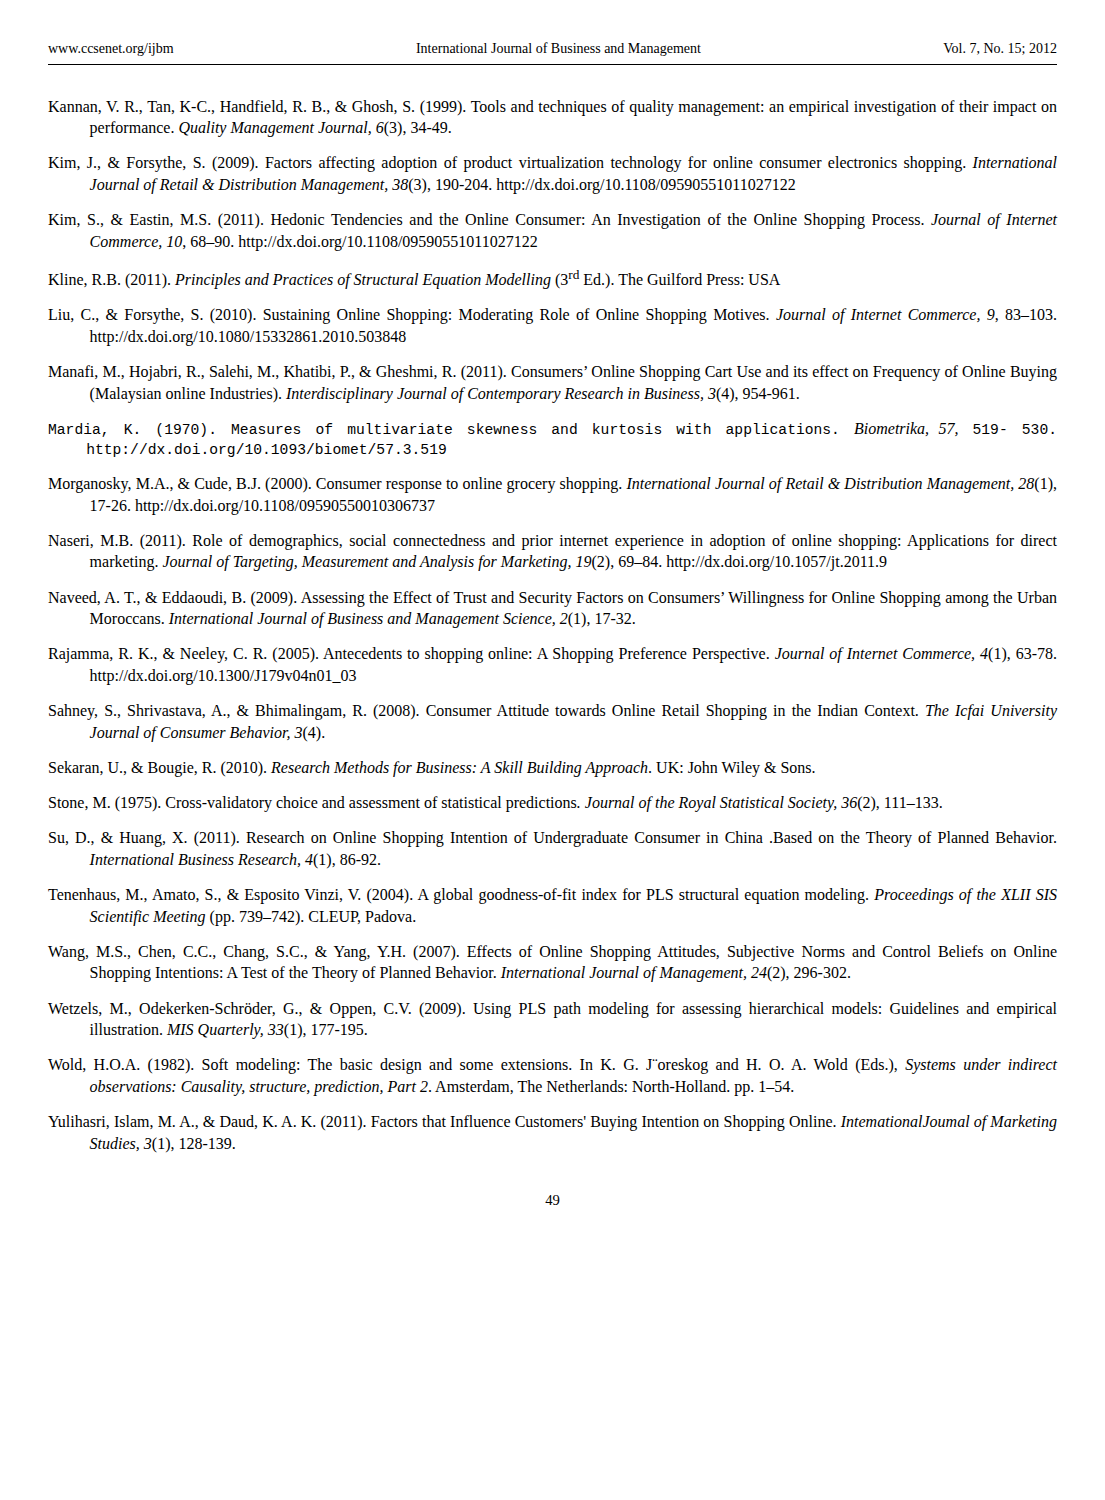www.ccsenet.org/ijbm International Journal of Business and Management Vol. 7, No. 15; 2012
Kannan, V. R., Tan, K-C., Handfield, R. B., & Ghosh, S. (1999). Tools and techniques of quality management: an empirical investigation of their impact on performance. Quality Management Journal, 6(3), 34-49.
Kim, J., & Forsythe, S. (2009). Factors affecting adoption of product virtualization technology for online consumer electronics shopping. International Journal of Retail & Distribution Management, 38(3), 190-204. http://dx.doi.org/10.1108/09590551011027122
Kim, S., & Eastin, M.S. (2011). Hedonic Tendencies and the Online Consumer: An Investigation of the Online Shopping Process. Journal of Internet Commerce, 10, 68–90. http://dx.doi.org/10.1108/09590551011027122
Kline, R.B. (2011). Principles and Practices of Structural Equation Modelling (3rd Ed.). The Guilford Press: USA
Liu, C., & Forsythe, S. (2010). Sustaining Online Shopping: Moderating Role of Online Shopping Motives. Journal of Internet Commerce, 9, 83–103. http://dx.doi.org/10.1080/15332861.2010.503848
Manafi, M., Hojabri, R., Salehi, M., Khatibi, P., & Gheshmi, R. (2011). Consumers’ Online Shopping Cart Use and its effect on Frequency of Online Buying (Malaysian online Industries). Interdisciplinary Journal of Contemporary Research in Business, 3(4), 954-961.
Mardia, K. (1970). Measures of multivariate skewness and kurtosis with applications. Biometrika, 57, 519- 530. http://dx.doi.org/10.1093/biomet/57.3.519
Morganosky, M.A., & Cude, B.J. (2000). Consumer response to online grocery shopping. International Journal of Retail & Distribution Management, 28(1), 17-26. http://dx.doi.org/10.1108/09590550010306737
Naseri, M.B. (2011). Role of demographics, social connectedness and prior internet experience in adoption of online shopping: Applications for direct marketing. Journal of Targeting, Measurement and Analysis for Marketing, 19(2), 69–84. http://dx.doi.org/10.1057/jt.2011.9
Naveed, A. T., & Eddaoudi, B. (2009). Assessing the Effect of Trust and Security Factors on Consumers’ Willingness for Online Shopping among the Urban Moroccans. International Journal of Business and Management Science, 2(1), 17-32.
Rajamma, R. K., & Neeley, C. R. (2005). Antecedents to shopping online: A Shopping Preference Perspective. Journal of Internet Commerce, 4(1), 63-78. http://dx.doi.org/10.1300/J179v04n01_03
Sahney, S., Shrivastava, A., & Bhimalingam, R. (2008). Consumer Attitude towards Online Retail Shopping in the Indian Context. The Icfai University Journal of Consumer Behavior, 3(4).
Sekaran, U., & Bougie, R. (2010). Research Methods for Business: A Skill Building Approach. UK: John Wiley & Sons.
Stone, M. (1975). Cross-validatory choice and assessment of statistical predictions. Journal of the Royal Statistical Society, 36(2), 111–133.
Su, D., & Huang, X. (2011). Research on Online Shopping Intention of Undergraduate Consumer in China .Based on the Theory of Planned Behavior. International Business Research, 4(1), 86-92.
Tenenhaus, M., Amato, S., & Esposito Vinzi, V. (2004). A global goodness-of-fit index for PLS structural equation modeling. Proceedings of the XLII SIS Scientific Meeting (pp. 739–742). CLEUP, Padova.
Wang, M.S., Chen, C.C., Chang, S.C., & Yang, Y.H. (2007). Effects of Online Shopping Attitudes, Subjective Norms and Control Beliefs on Online Shopping Intentions: A Test of the Theory of Planned Behavior. International Journal of Management, 24(2), 296-302.
Wetzels, M., Odekerken-Schröder, G., & Oppen, C.V. (2009). Using PLS path modeling for assessing hierarchical models: Guidelines and empirical illustration. MIS Quarterly, 33(1), 177-195.
Wold, H.O.A. (1982). Soft modeling: The basic design and some extensions. In K. G. J¨oreskog and H. O. A. Wold (Eds.), Systems under indirect observations: Causality, structure, prediction, Part 2. Amsterdam, The Netherlands: North-Holland. pp. 1–54.
Yulihasri, Islam, M. A., & Daud, K. A. K. (2011). Factors that Influence Customers' Buying Intention on Shopping Online. IntemationalJoumal of Marketing Studies, 3(1), 128-139.
49